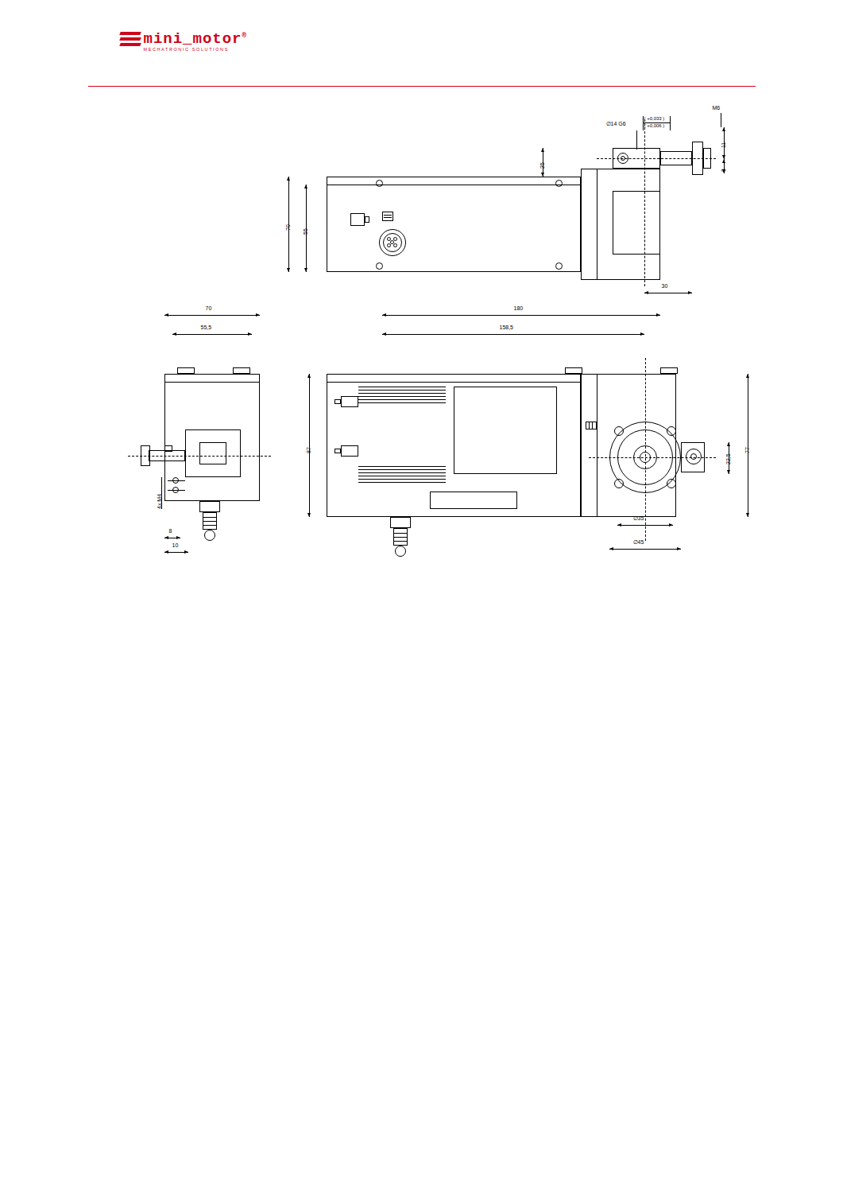mini_motor®
MECHATRONIC SOLUTIONS
70
55
25
30
11
3
M6
∅14 G6
( +0,033 )
( +0,006 )
70
55,5
4x M4
8
10
180
158,5
87
77
22,5
∅35
∅45